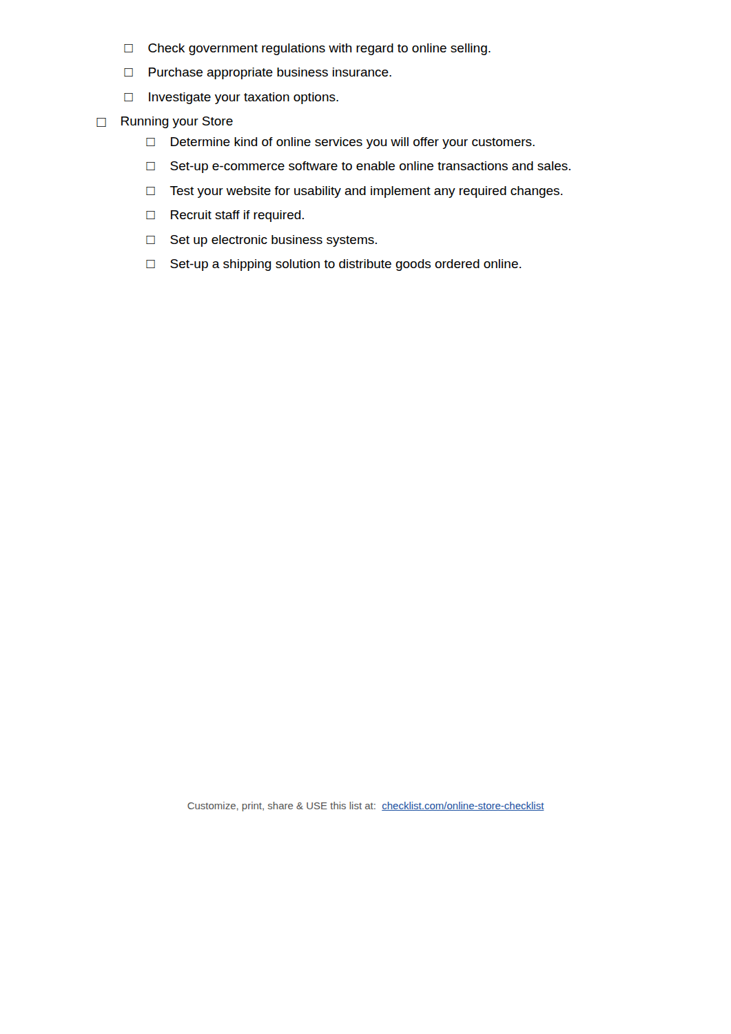Check government regulations with regard to online selling.
Purchase appropriate business insurance.
Investigate your taxation options.
Running your Store
Determine kind of online services you will offer your customers.
Set-up e-commerce software to enable online transactions and sales.
Test your website for usability and implement any required changes.
Recruit staff if required.
Set up electronic business systems.
Set-up a shipping solution to distribute goods ordered online.
Customize, print, share & USE this list at: checklist.com/online-store-checklist